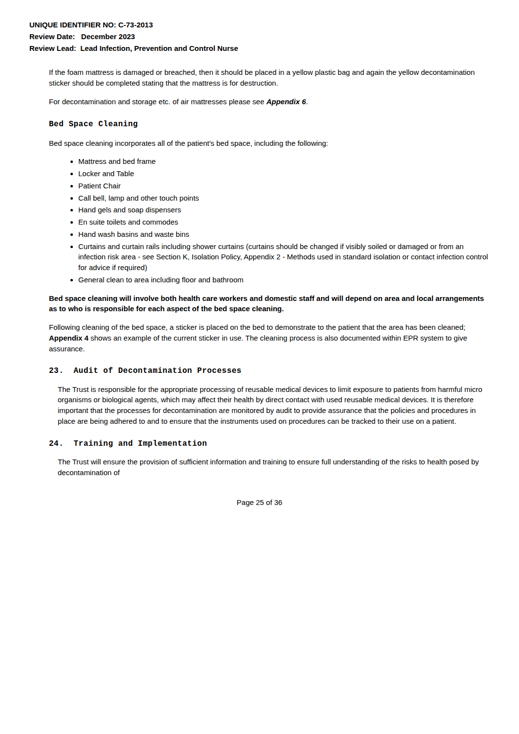UNIQUE IDENTIFIER NO: C-73-2013
Review Date: December 2023
Review Lead: Lead Infection, Prevention and Control Nurse
If the foam mattress is damaged or breached, then it should be placed in a yellow plastic bag and again the yellow decontamination sticker should be completed stating that the mattress is for destruction.
For decontamination and storage etc. of air mattresses please see Appendix 6.
Bed Space Cleaning
Bed space cleaning incorporates all of the patient's bed space, including the following:
Mattress and bed frame
Locker and Table
Patient Chair
Call bell, lamp and other touch points
Hand gels and soap dispensers
En suite toilets and commodes
Hand wash basins and waste bins
Curtains and curtain rails including shower curtains (curtains should be changed if visibly soiled or damaged or from an infection risk area - see Section K, Isolation Policy, Appendix 2 - Methods used in standard isolation or contact infection control for advice if required)
General clean to area including floor and bathroom
Bed space cleaning will involve both health care workers and domestic staff and will depend on area and local arrangements as to who is responsible for each aspect of the bed space cleaning.
Following cleaning of the bed space, a sticker is placed on the bed to demonstrate to the patient that the area has been cleaned; Appendix 4 shows an example of the current sticker in use. The cleaning process is also documented within EPR system to give assurance.
23. Audit of Decontamination Processes
The Trust is responsible for the appropriate processing of reusable medical devices to limit exposure to patients from harmful micro organisms or biological agents, which may affect their health by direct contact with used reusable medical devices. It is therefore important that the processes for decontamination are monitored by audit to provide assurance that the policies and procedures in place are being adhered to and to ensure that the instruments used on procedures can be tracked to their use on a patient.
24. Training and Implementation
The Trust will ensure the provision of sufficient information and training to ensure full understanding of the risks to health posed by decontamination of
Page 25 of 36